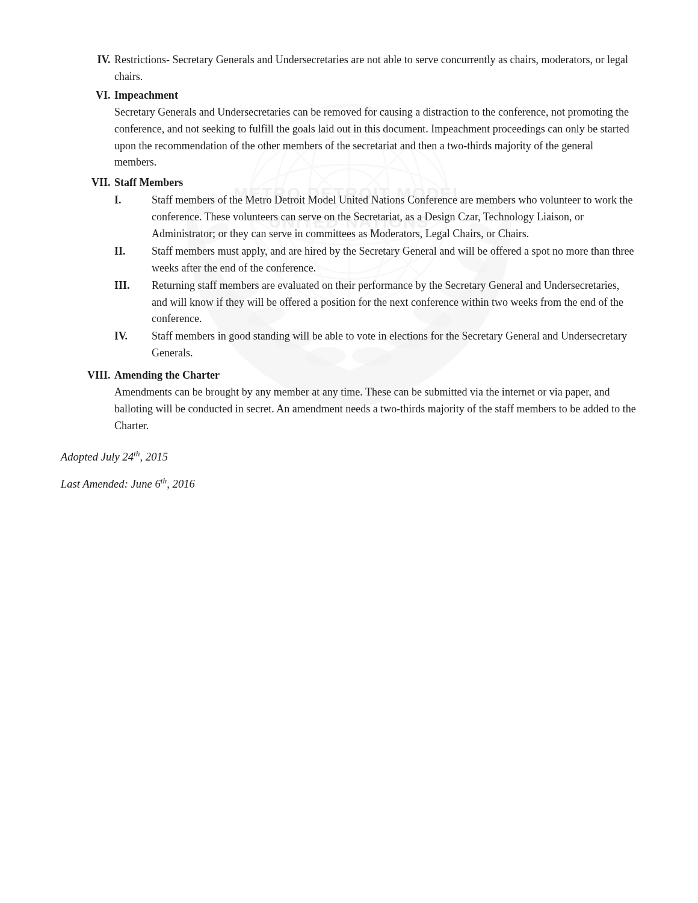METRO DETROIT MODEL UNITED NATIONS
IV. Restrictions- Secretary Generals and Undersecretaries are not able to serve concurrently as chairs, moderators, or legal chairs.
VI.
Impeachment
Secretary Generals and Undersecretaries can be removed for causing a distraction to the conference, not promoting the conference, and not seeking to fulfill the goals laid out in this document. Impeachment proceedings can only be started upon the recommendation of the other members of the secretariat and then a two-thirds majority of the general members.
VII.
Staff Members
I. Staff members of the Metro Detroit Model United Nations Conference are members who volunteer to work the conference. These volunteers can serve on the Secretariat, as a Design Czar, Technology Liaison, or Administrator; or they can serve in committees as Moderators, Legal Chairs, or Chairs.
II. Staff members must apply, and are hired by the Secretary General and will be offered a spot no more than three weeks after the end of the conference.
III. Returning staff members are evaluated on their performance by the Secretary General and Undersecretaries, and will know if they will be offered a position for the next conference within two weeks from the end of the conference.
IV. Staff members in good standing will be able to vote in elections for the Secretary General and Undersecretary Generals.
VIII.
Amending the Charter
Amendments can be brought by any member at any time. These can be submitted via the internet or via paper, and balloting will be conducted in secret. An amendment needs a two-thirds majority of the staff members to be added to the Charter.
Adopted July 24th, 2015
Last Amended: June 6th, 2016